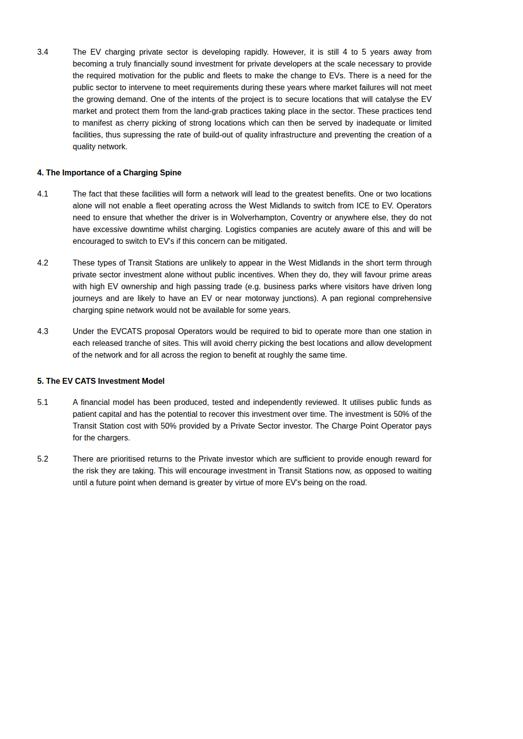3.4
The EV charging private sector is developing rapidly. However, it is still 4 to 5 years away from becoming a truly financially sound investment for private developers at the scale necessary to provide the required motivation for the public and fleets to make the change to EVs. There is a need for the public sector to intervene to meet requirements during these years where market failures will not meet the growing demand. One of the intents of the project is to secure locations that will catalyse the EV market and protect them from the land-grab practices taking place in the sector. These practices tend to manifest as cherry picking of strong locations which can then be served by inadequate or limited facilities, thus supressing the rate of build-out of quality infrastructure and preventing the creation of a quality network.
4. The Importance of a Charging Spine
4.1
The fact that these facilities will form a network will lead to the greatest benefits. One or two locations alone will not enable a fleet operating across the West Midlands to switch from ICE to EV. Operators need to ensure that whether the driver is in Wolverhampton, Coventry or anywhere else, they do not have excessive downtime whilst charging. Logistics companies are acutely aware of this and will be encouraged to switch to EV's if this concern can be mitigated.
4.2
These types of Transit Stations are unlikely to appear in the West Midlands in the short term through private sector investment alone without public incentives. When they do, they will favour prime areas with high EV ownership and high passing trade (e.g. business parks where visitors have driven long journeys and are likely to have an EV or near motorway junctions). A pan regional comprehensive charging spine network would not be available for some years.
4.3
Under the EVCATS proposal Operators would be required to bid to operate more than one station in each released tranche of sites. This will avoid cherry picking the best locations and allow development of the network and for all across the region to benefit at roughly the same time.
5. The EV CATS Investment Model
5.1
A financial model has been produced, tested and independently reviewed. It utilises public funds as patient capital and has the potential to recover this investment over time. The investment is 50% of the Transit Station cost with 50% provided by a Private Sector investor. The Charge Point Operator pays for the chargers.
5.2
There are prioritised returns to the Private investor which are sufficient to provide enough reward for the risk they are taking. This will encourage investment in Transit Stations now, as opposed to waiting until a future point when demand is greater by virtue of more EV's being on the road.